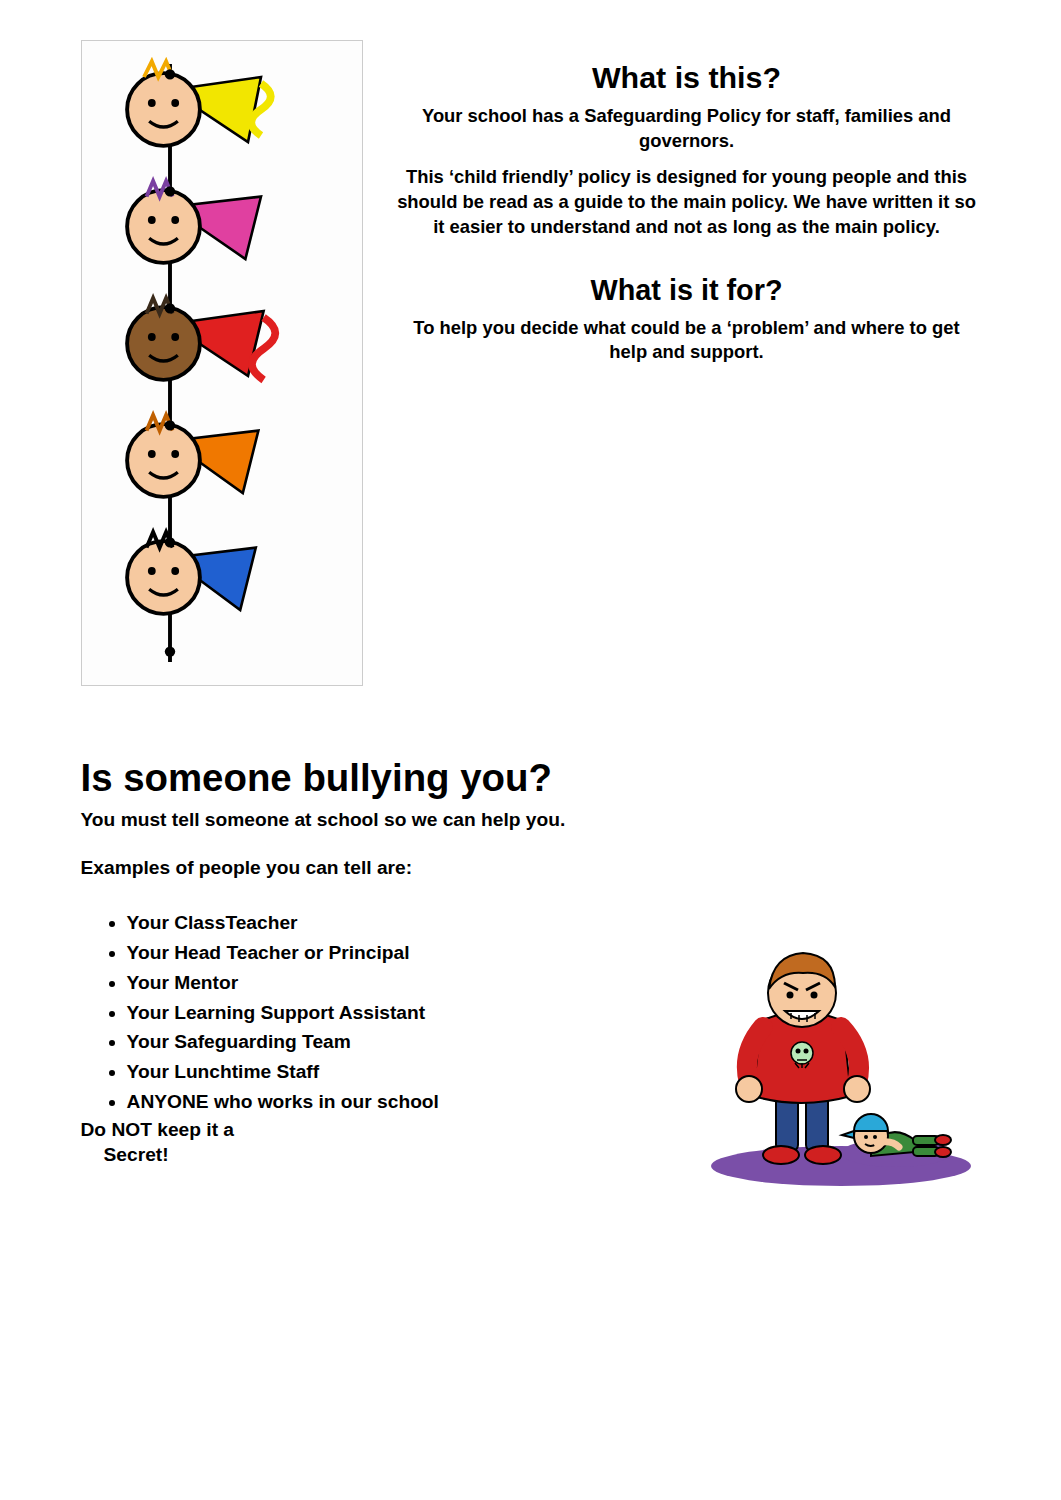What is this?
Your school has a Safeguarding Policy for staff, families and governors.
This ‘child friendly’ policy is designed for young people and this should be read as a guide to the main policy. We have written it so it easier to understand and not as long as the main policy.
What is it for?
To help you decide what could be a ‘problem’ and where to get help and support.
Is someone bullying you?
You must tell someone at school so we can help you.
Examples of people you can tell are:
Your ClassTeacher
Your Head Teacher or Principal
Your Mentor
Your Learning Support Assistant
Your Safeguarding Team
Your Lunchtime Staff
ANYONE who works in our school
Do NOT keep it a Secret!